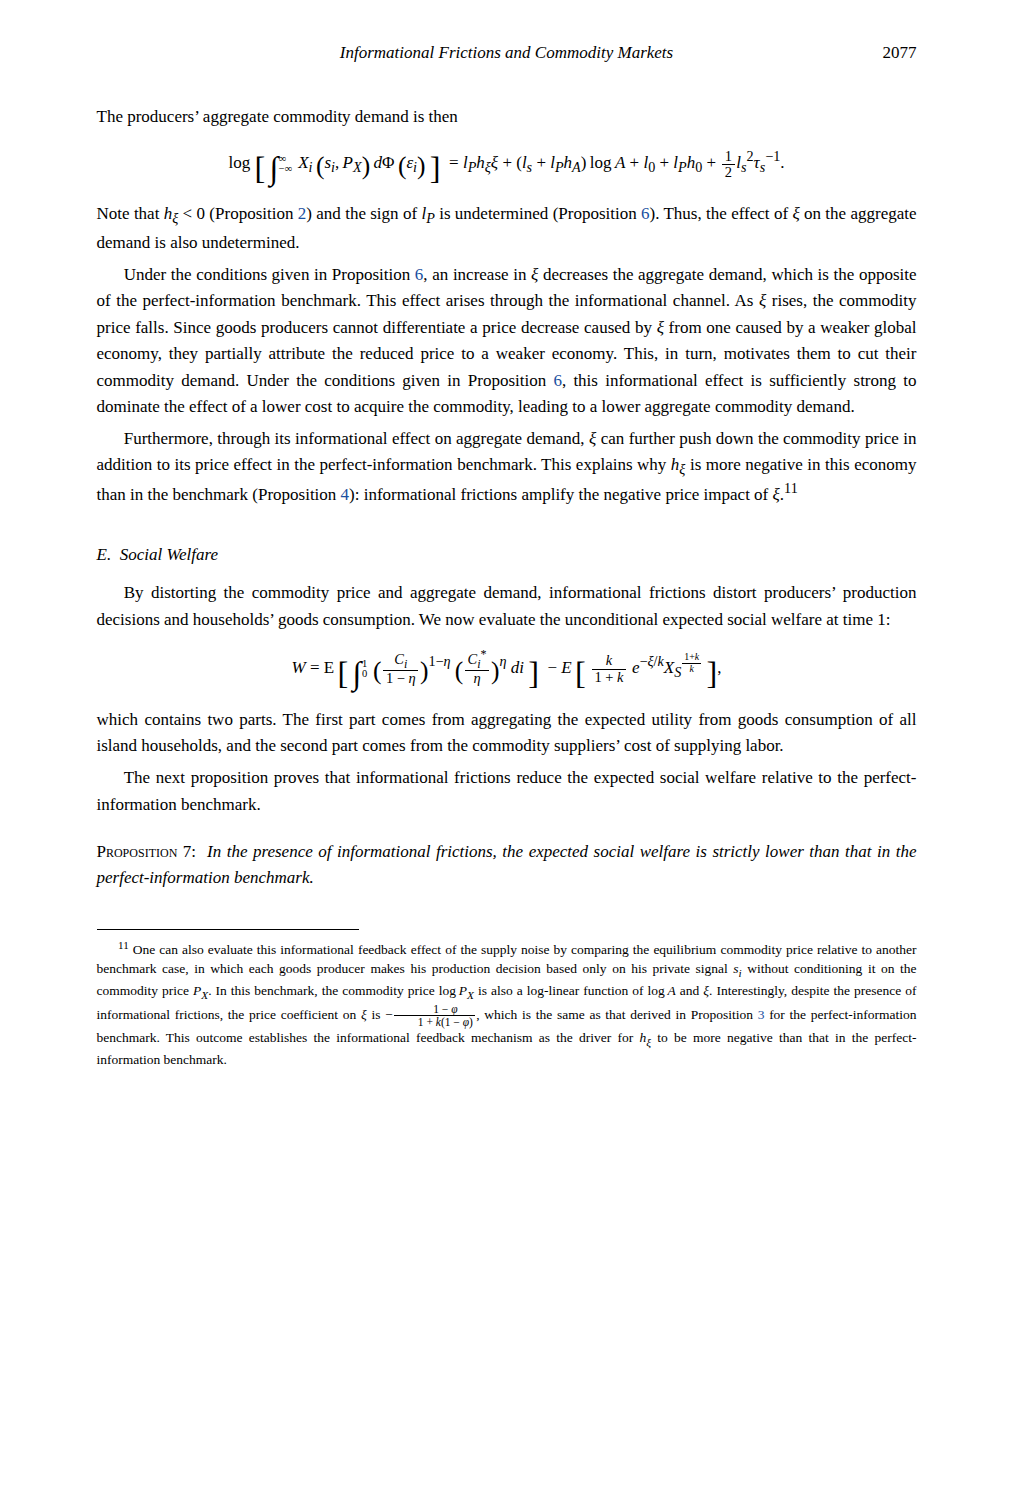Informational Frictions and Commodity Markets 2077
The producers’ aggregate commodity demand is then
log [ ∫∞−∞ Xi (si, PX) d Φ (εi) ] = lPhξξ + (ls + lPhA) log A + l0 + lPh0 + 12 ls2τs−1.
Note that hξ < 0 (Proposition 2) and the sign of lP is undetermined (Proposition 6). Thus, the effect of ξ on the aggregate demand is also undetermined.
Under the conditions given in Proposition 6, an increase in ξ decreases the aggregate demand, which is the opposite of the perfect-information benchmark. This effect arises through the informational channel. As ξ rises, the commodity price falls. Since goods producers cannot differentiate a price decrease caused by ξ from one caused by a weaker global economy, they partially attribute the reduced price to a weaker economy. This, in turn, motivates them to cut their commodity demand. Under the conditions given in Proposition 6, this informational effect is sufficiently strong to dominate the effect of a lower cost to acquire the commodity, leading to a lower aggregate commodity demand.
Furthermore, through its informational effect on aggregate demand, ξ can further push down the commodity price in addition to its price effect in the perfect-information benchmark. This explains why hξ is more negative in this economy than in the benchmark (Proposition 4): informational frictions amplify the negative price impact of ξ.11
E. Social Welfare
By distorting the commodity price and aggregate demand, informational frictions distort producers’ production decisions and households’ goods consumption. We now evaluate the unconditional expected social welfare at time 1:
W = E [ ∫10 (Ci 1 − η)1−η (Ci*η)η di ] − E [ k 1 + k e−ξ/kXS1+k k ],
which contains two parts. The first part comes from aggregating the expected utility from goods consumption of all island households, and the second part comes from the commodity suppliers’ cost of supplying labor.
The next proposition proves that informational frictions reduce the expected social welfare relative to the perfect-information benchmark.
Proposition 7: In the presence of informational frictions, the expected social welfare is strictly lower than that in the perfect-information benchmark.
11 One can also evaluate this informational feedback effect of the supply noise by comparing the equilibrium commodity price relative to another benchmark case, in which each goods producer makes his production decision based only on his private signal si without conditioning it on the commodity price PX. In this benchmark, the commodity price log PX is also a log-linear function of log A and ξ. Interestingly, despite the presence of informational frictions, the price coefficient on ξ is −1 − φ 1 + k(1 − φ), which is the same as that derived in Proposition 3 for the perfect-information benchmark. This outcome establishes the informational feedback mechanism as the driver for hξ to be more negative than that in the perfect-information benchmark.